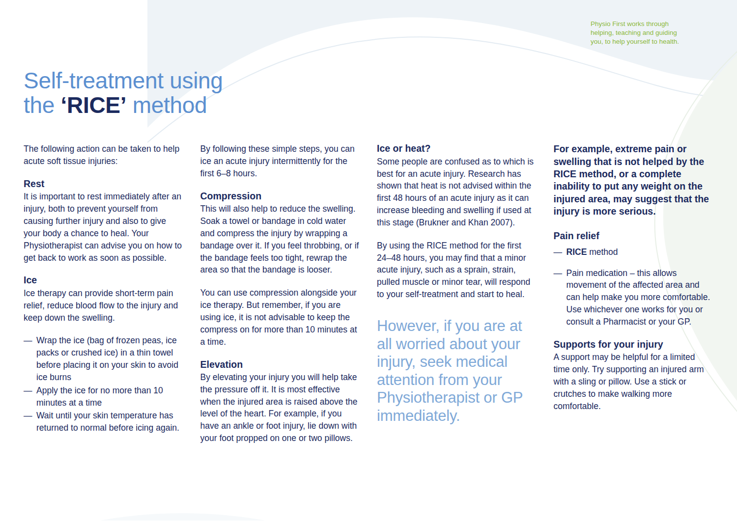Physio First works through
helping, teaching and guiding
you, to help yourself to health.
Self-treatment using
the ‘RICE’ method
The following action can be taken to help acute soft tissue injuries:
Rest
It is important to rest immediately after an injury, both to prevent yourself from causing further injury and also to give your body a chance to heal. Your Physiotherapist can advise you on how to get back to work as soon as possible.
Ice
Ice therapy can provide short-term pain relief, reduce blood flow to the injury and keep down the swelling.
Wrap the ice (bag of frozen peas, ice packs or crushed ice) in a thin towel before placing it on your skin to avoid ice burns
Apply the ice for no more than 10 minutes at a time
Wait until your skin temperature has returned to normal before icing again.
By following these simple steps, you can ice an acute injury intermittently for the first 6–8 hours.
Compression
This will also help to reduce the swelling. Soak a towel or bandage in cold water and compress the injury by wrapping a bandage over it. If you feel throbbing, or if the bandage feels too tight, rewrap the area so that the bandage is looser.
You can use compression alongside your ice therapy. But remember, if you are using ice, it is not advisable to keep the compress on for more than 10 minutes at a time.
Elevation
By elevating your injury you will help take the pressure off it. It is most effective when the injured area is raised above the level of the heart. For example, if you have an ankle or foot injury, lie down with your foot propped on one or two pillows.
Ice or heat?
Some people are confused as to which is best for an acute injury. Research has shown that heat is not advised within the first 48 hours of an acute injury as it can increase bleeding and swelling if used at this stage (Brukner and Khan 2007).
By using the RICE method for the first 24–48 hours, you may find that a minor acute injury, such as a sprain, strain, pulled muscle or minor tear, will respond to your self-treatment and start to heal.
However, if you are at all worried about your injury, seek medical attention from your Physiotherapist or GP immediately.
For example, extreme pain or swelling that is not helped by the RICE method, or a complete inability to put any weight on the injured area, may suggest that the injury is more serious.
Pain relief
RICE method
Pain medication – this allows movement of the affected area and can help make you more comfortable. Use whichever one works for you or consult a Pharmacist or your GP.
Supports for your injury
A support may be helpful for a limited time only. Try supporting an injured arm with a sling or pillow. Use a stick or crutches to make walking more comfortable.